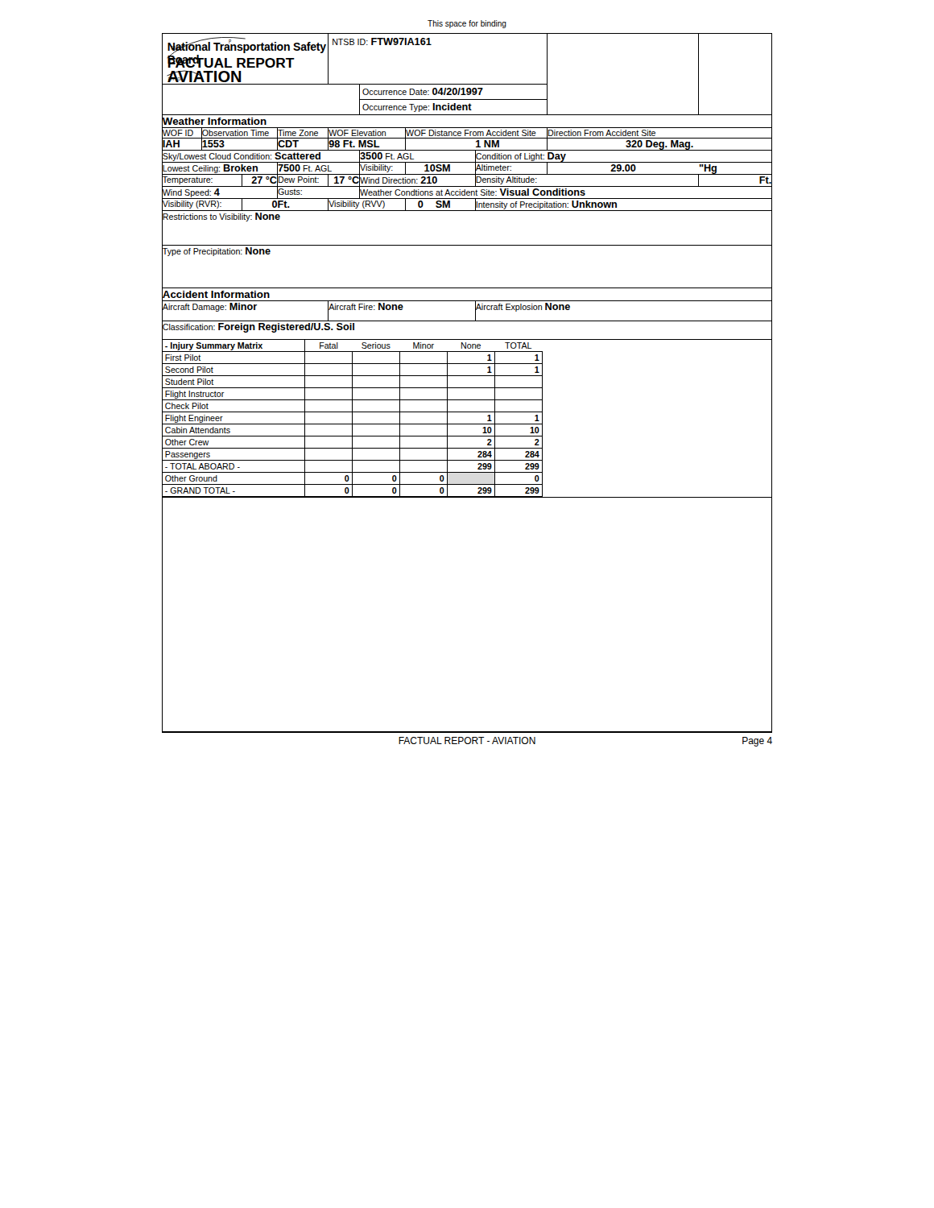This space for binding
| TRANS P ETY BOA National Transportation Safety Board FACTUAL REPORT AVIATION | NTSB ID: FTW97IA161 | |
| | Occurrence Date: 04/20/1997 |
| | Occurrence Type: Incident |
| Weather Information |
| WOF ID | Observation Time | Time Zone | WOF Elevation | WOF Distance From Accident Site | Direction From Accident Site |
| IAH | 1553 | CDT | 98 Ft. MSL | | 1 NM | 320 Deg. Mag. |
| Sky/Lowest Cloud Condition: Scattered | 3500 Ft. AGL | Condition of Light: Day |
| Lowest Ceiling: Broken | 7500 Ft. AGL | Visibility: | 10 | SM | Altimeter: | 29.00 | "Hg |
| Temperature: | 27 °C | Dew Point: | 17 °C | Wind Direction: 210 | Density Altitude: | Ft. |
| Wind Speed: 4 | Gusts: | Weather Condtions at Accident Site: Visual Conditions |
| Visibility (RVR): | 0 | Ft. | Visibility (RVV) | 0 | SM | Intensity of Precipitation: Unknown |
| Restrictions to Visibility: None |
| Type of Precipitation: None |
| Accident Information |
| Aircraft Damage: Minor | Aircraft Fire: None | Aircraft Explosion None |
| Classification: Foreign Registered/U.S. Soil |
| / - Injury Summary Matrix / Fatal / Serious / Minor / None / TOTAL / / / First Pilot / / / / 1 / 1 / / / Second Pilot / / / / 1 / 1 / / / Student Pilot / / / / / / / / Flight Instructor / / / / / / / / Check Pilot / / / / / / / / Flight Engineer / / / / 1 / 1 / / / Cabin Attendants / / / / 10 / 10 / / / Other Crew / / / / 2 / 2 / / / Passengers / / / / 284 / 284 / / / - TOTAL ABOARD - / / / / 299 / 299 / / / Other Ground / 0 / 0 / 0 / / 0 / / / - GRAND TOTAL - / 0 / 0 / 0 / 299 / 299 / / |
FACTUAL REPORT - AVIATION
Page 4